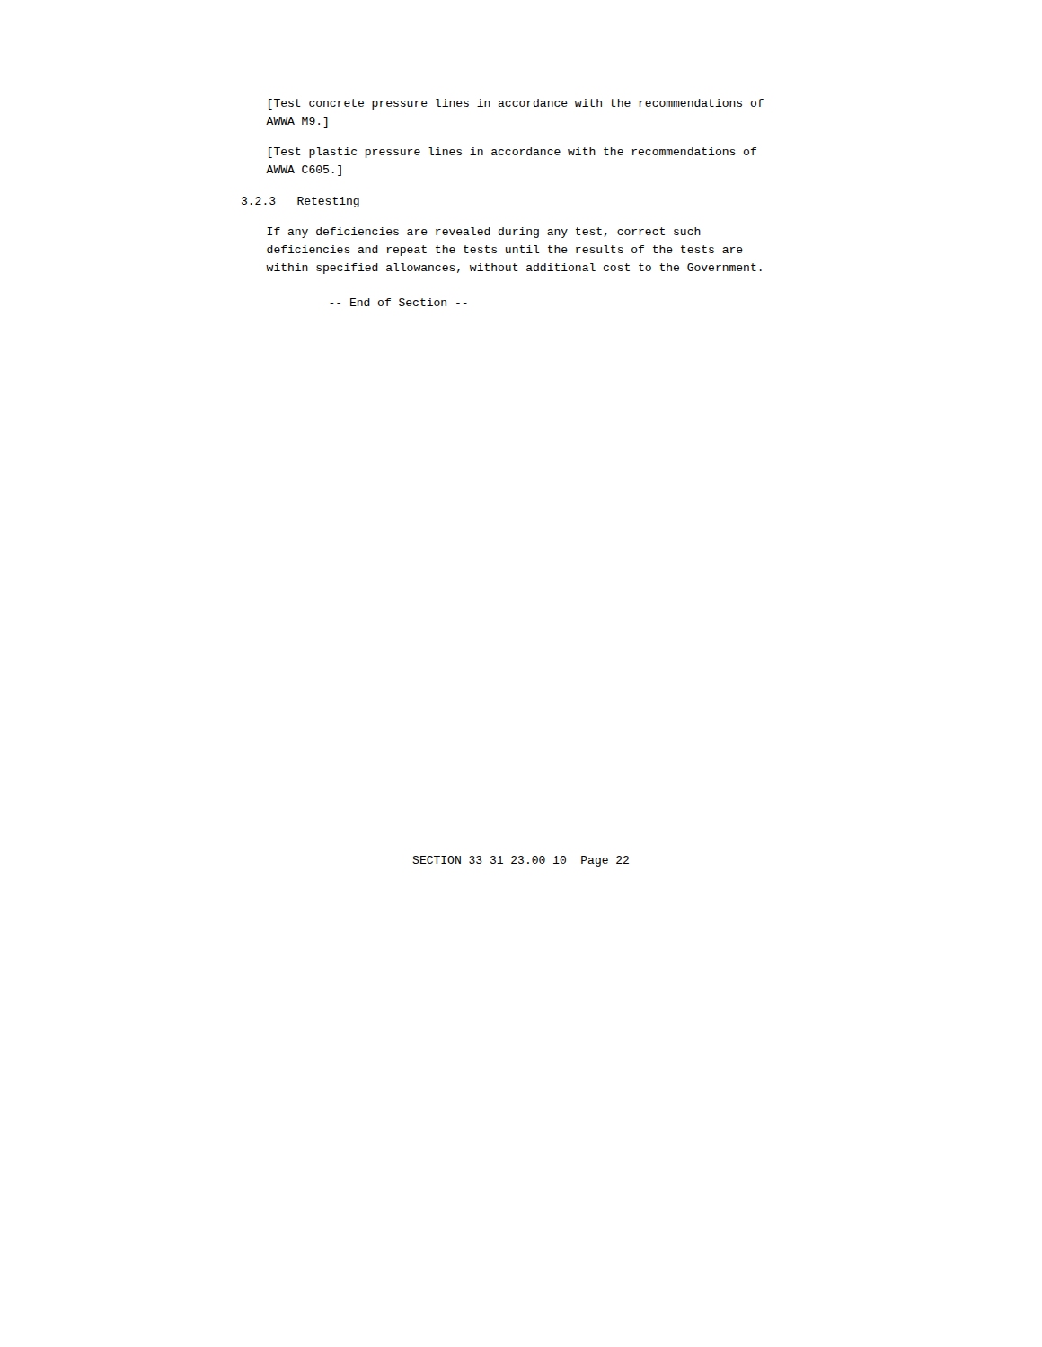[Test concrete pressure lines in accordance with the recommendations of AWWA M9.]
[Test plastic pressure lines in accordance with the recommendations of AWWA C605.]
3.2.3 Retesting
If any deficiencies are revealed during any test, correct such deficiencies and repeat the tests until the results of the tests are within specified allowances, without additional cost to the Government.
-- End of Section --
SECTION 33 31 23.00 10 Page 22